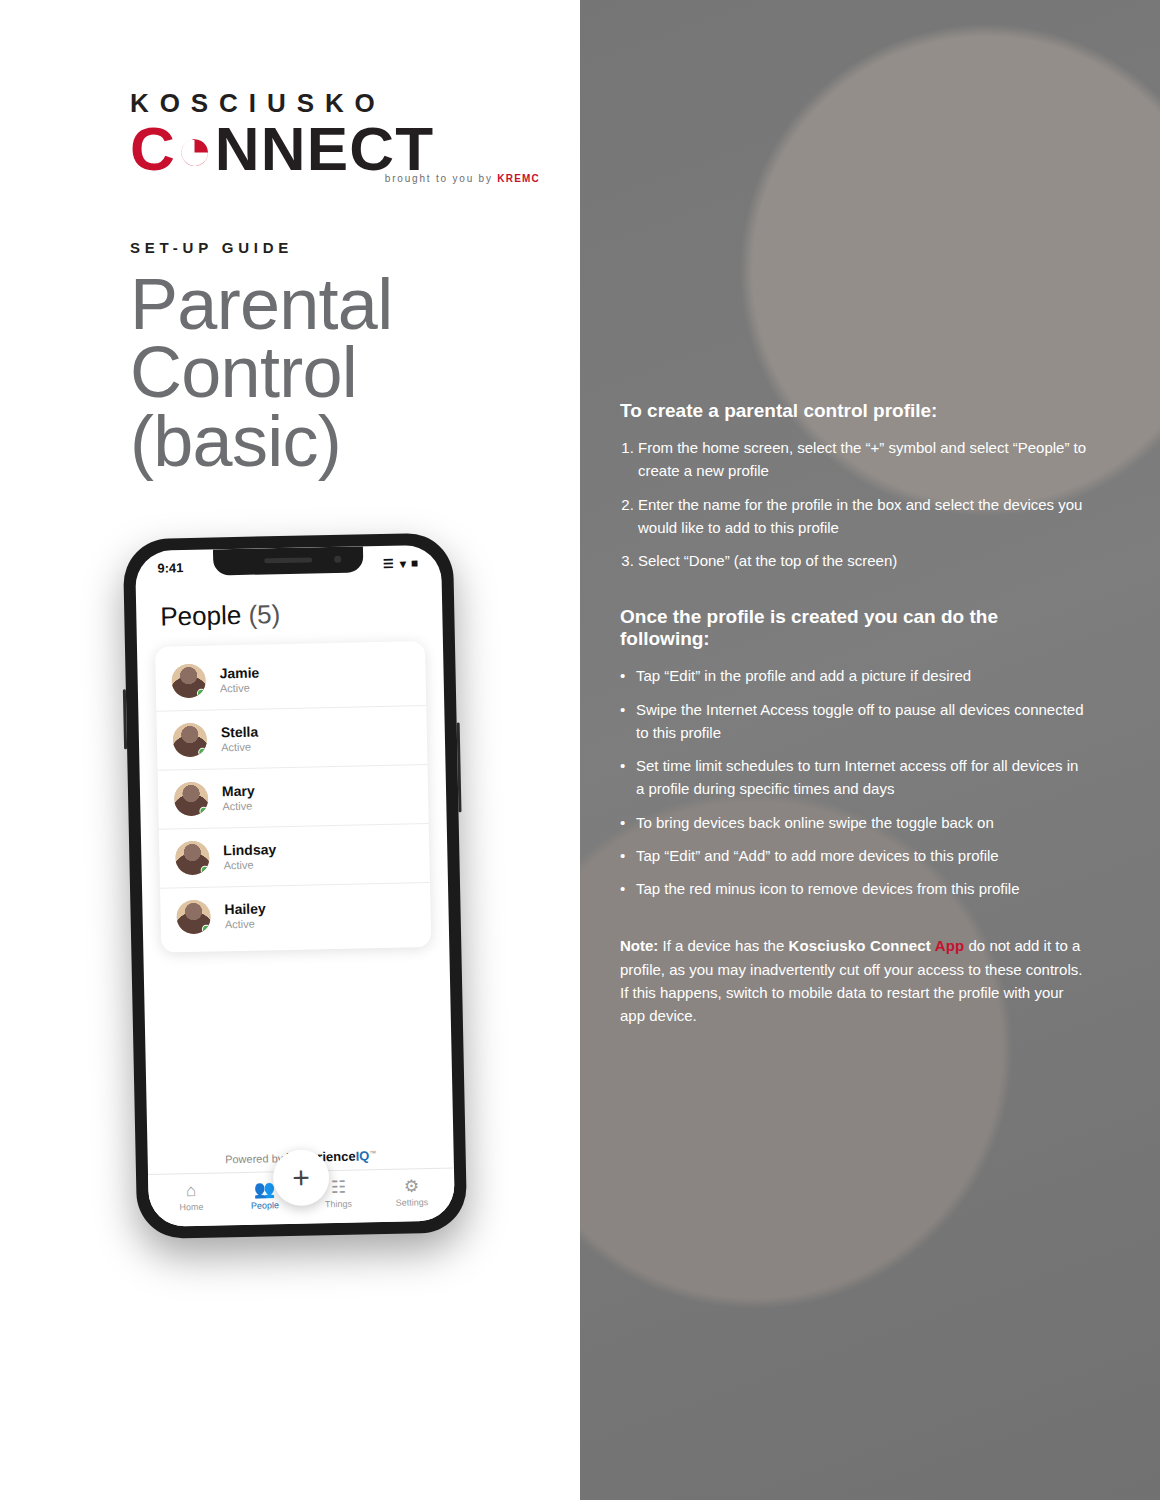KOSCIUSKO
C◔NNECT
brought to you by KREMC
SET-UP GUIDE
Parental
Control
(basic)
9:41 ☰ ▾ ■
People (5)
Jamie
Active
Stella
Active
Mary
Active
Lindsay
Active
Hailey
Active
Powered by ExperienceIQ™
⌂Home
👥People
+
☷Things
⚙Settings
To create a parental control profile:
From the home screen, select the “+” symbol and select “People” to create a new profile
Enter the name for the profile in the box and select the devices you would like to add to this profile
Select “Done” (at the top of the screen)
Once the profile is created you can do the following:
Tap “Edit” in the profile and add a picture if desired
Swipe the Internet Access toggle off to pause all devices connected to this profile
Set time limit schedules to turn Internet access off for all devices in a profile during specific times and days
To bring devices back online swipe the toggle back on
Tap “Edit” and “Add” to add more devices to this profile
Tap the red minus icon to remove devices from this profile
Note: If a device has the Kosciusko Connect App do not add it to a profile, as you may inadvertently cut off your access to these controls. If this happens, switch to mobile data to restart the profile with your app device.